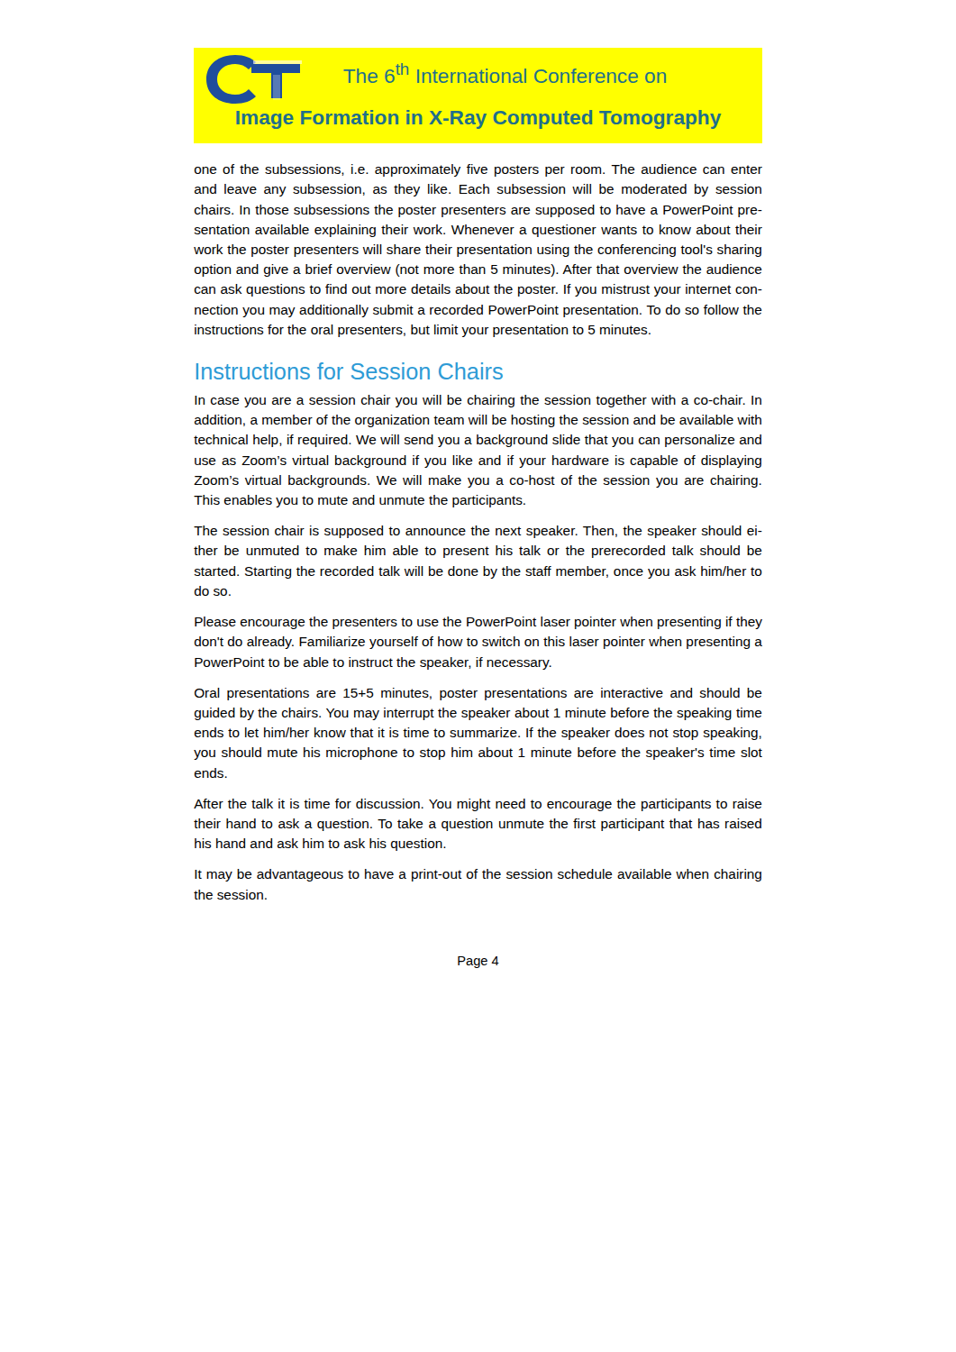The 6th International Conference on
Image Formation in X-Ray Computed Tomography
one of the subsessions, i.e. approximately five posters per room. The audience can enter and leave any subsession, as they like. Each subsession will be moderated by session chairs. In those subsessions the poster presenters are supposed to have a PowerPoint presentation available explaining their work. Whenever a questioner wants to know about their work the poster presenters will share their presentation using the conferencing tool's sharing option and give a brief overview (not more than 5 minutes). After that overview the audience can ask questions to find out more details about the poster. If you mistrust your internet connection you may additionally submit a recorded PowerPoint presentation. To do so follow the instructions for the oral presenters, but limit your presentation to 5 minutes.
Instructions for Session Chairs
In case you are a session chair you will be chairing the session together with a co-chair. In addition, a member of the organization team will be hosting the session and be available with technical help, if required. We will send you a background slide that you can personalize and use as Zoom’s virtual background if you like and if your hardware is capable of displaying Zoom’s virtual backgrounds. We will make you a co-host of the session you are chairing. This enables you to mute and unmute the participants.
The session chair is supposed to announce the next speaker. Then, the speaker should either be unmuted to make him able to present his talk or the prerecorded talk should be started. Starting the recorded talk will be done by the staff member, once you ask him/her to do so.
Please encourage the presenters to use the PowerPoint laser pointer when presenting if they don't do already. Familiarize yourself of how to switch on this laser pointer when presenting a PowerPoint to be able to instruct the speaker, if necessary.
Oral presentations are 15+5 minutes, poster presentations are interactive and should be guided by the chairs. You may interrupt the speaker about 1 minute before the speaking time ends to let him/her know that it is time to summarize. If the speaker does not stop speaking, you should mute his microphone to stop him about 1 minute before the speaker's time slot ends.
After the talk it is time for discussion. You might need to encourage the participants to raise their hand to ask a question. To take a question unmute the first participant that has raised his hand and ask him to ask his question.
It may be advantageous to have a print-out of the session schedule available when chairing the session.
Page 4